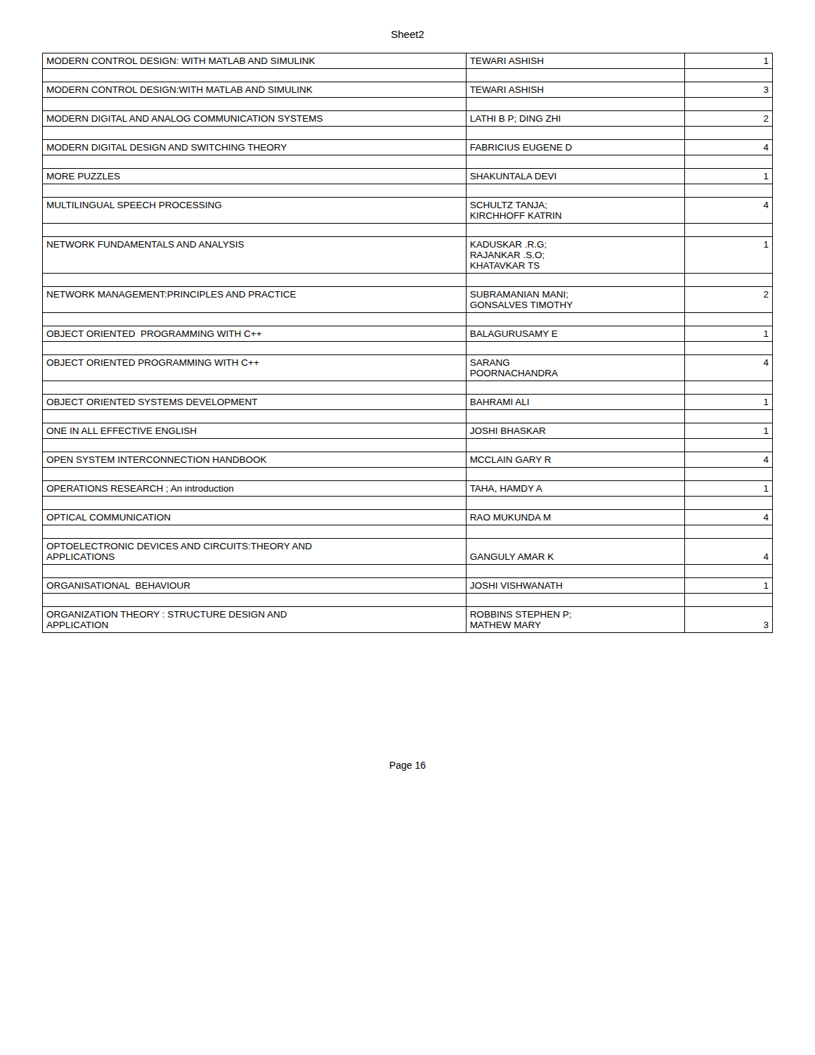Sheet2
| MODERN CONTROL DESIGN: WITH MATLAB AND SIMULINK | TEWARI ASHISH | 1 |
| MODERN CONTROL DESIGN:WITH MATLAB AND SIMULINK | TEWARI ASHISH | 3 |
| MODERN DIGITAL AND ANALOG COMMUNICATION SYSTEMS | LATHI B P; DING ZHI | 2 |
| MODERN DIGITAL DESIGN AND SWITCHING THEORY | FABRICIUS EUGENE D | 4 |
| MORE PUZZLES | SHAKUNTALA DEVI | 1 |
| MULTILINGUAL SPEECH PROCESSING | SCHULTZ TANJA; KIRCHHOFF KATRIN | 4 |
| NETWORK FUNDAMENTALS AND ANALYSIS | KADUSKAR .R.G; RAJANKAR .S.O; KHATAVKAR TS | 1 |
| NETWORK MANAGEMENT:PRINCIPLES AND PRACTICE | SUBRAMANIAN MANI; GONSALVES TIMOTHY | 2 |
| OBJECT ORIENTED PROGRAMMING WITH C++ | BALAGURUSAMY E | 1 |
| OBJECT ORIENTED PROGRAMMING WITH C++ | SARANG POORNACHANDRA | 4 |
| OBJECT ORIENTED SYSTEMS DEVELOPMENT | BAHRAMI ALI | 1 |
| ONE IN ALL EFFECTIVE ENGLISH | JOSHI BHASKAR | 1 |
| OPEN SYSTEM INTERCONNECTION HANDBOOK | MCCLAIN GARY R | 4 |
| OPERATIONS RESEARCH ; An introduction | TAHA, HAMDY A | 1 |
| OPTICAL COMMUNICATION | RAO MUKUNDA M | 4 |
| OPTOELECTRONIC DEVICES AND CIRCUITS:THEORY AND APPLICATIONS | GANGULY AMAR K | 4 |
| ORGANISATIONAL BEHAVIOUR | JOSHI VISHWANATH | 1 |
| ORGANIZATION THEORY : STRUCTURE DESIGN AND APPLICATION | ROBBINS STEPHEN P; MATHEW MARY | 3 |
Page 16